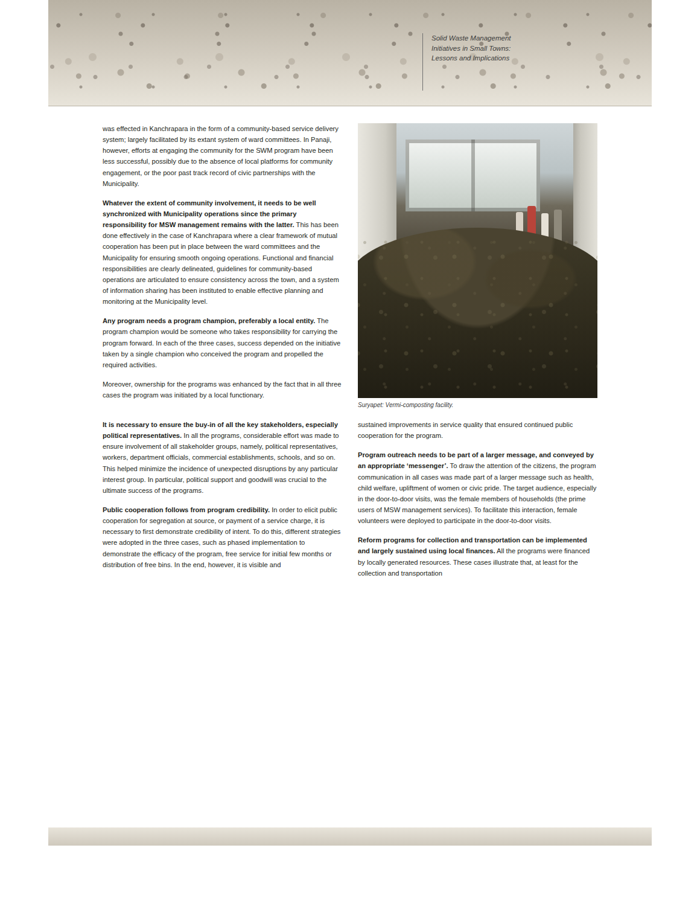Solid Waste Management
Initiatives in Small Towns:
Lessons and Implications
was effected in Kanchrapara in the form of a community-based service delivery system; largely facilitated by its extant system of ward committees. In Panaji, however, efforts at engaging the community for the SWM program have been less successful, possibly due to the absence of local platforms for community engagement, or the poor past track record of civic partnerships with the Municipality.
Whatever the extent of community involvement, it needs to be well synchronized with Municipality operations since the primary responsibility for MSW management remains with the latter. This has been done effectively in the case of Kanchrapara where a clear framework of mutual cooperation has been put in place between the ward committees and the Municipality for ensuring smooth ongoing operations. Functional and financial responsibilities are clearly delineated, guidelines for community-based operations are articulated to ensure consistency across the town, and a system of information sharing has been instituted to enable effective planning and monitoring at the Municipality level.
Any program needs a program champion, preferably a local entity. The program champion would be someone who takes responsibility for carrying the program forward. In each of the three cases, success depended on the initiative taken by a single champion who conceived the program and propelled the required activities.
Moreover, ownership for the programs was enhanced by the fact that in all three cases the program was initiated by a local functionary.
Suryapet: Vermi-composting facility.
It is necessary to ensure the buy-in of all the key stakeholders, especially political representatives. In all the programs, considerable effort was made to ensure involvement of all stakeholder groups, namely, political representatives, workers, department officials, commercial establishments, schools, and so on. This helped minimize the incidence of unexpected disruptions by any particular interest group. In particular, political support and goodwill was crucial to the ultimate success of the programs.
Public cooperation follows from program credibility. In order to elicit public cooperation for segregation at source, or payment of a service charge, it is necessary to first demonstrate credibility of intent. To do this, different strategies were adopted in the three cases, such as phased implementation to demonstrate the efficacy of the program, free service for initial few months or distribution of free bins. In the end, however, it is visible and
sustained improvements in service quality that ensured continued public cooperation for the program.
Program outreach needs to be part of a larger message, and conveyed by an appropriate ‘messenger’. To draw the attention of the citizens, the program communication in all cases was made part of a larger message such as health, child welfare, upliftment of women or civic pride. The target audience, especially in the door-to-door visits, was the female members of households (the prime users of MSW management services). To facilitate this interaction, female volunteers were deployed to participate in the door-to-door visits.
Reform programs for collection and transportation can be implemented and largely sustained using local finances. All the programs were financed by locally generated resources. These cases illustrate that, at least for the collection and transportation
25